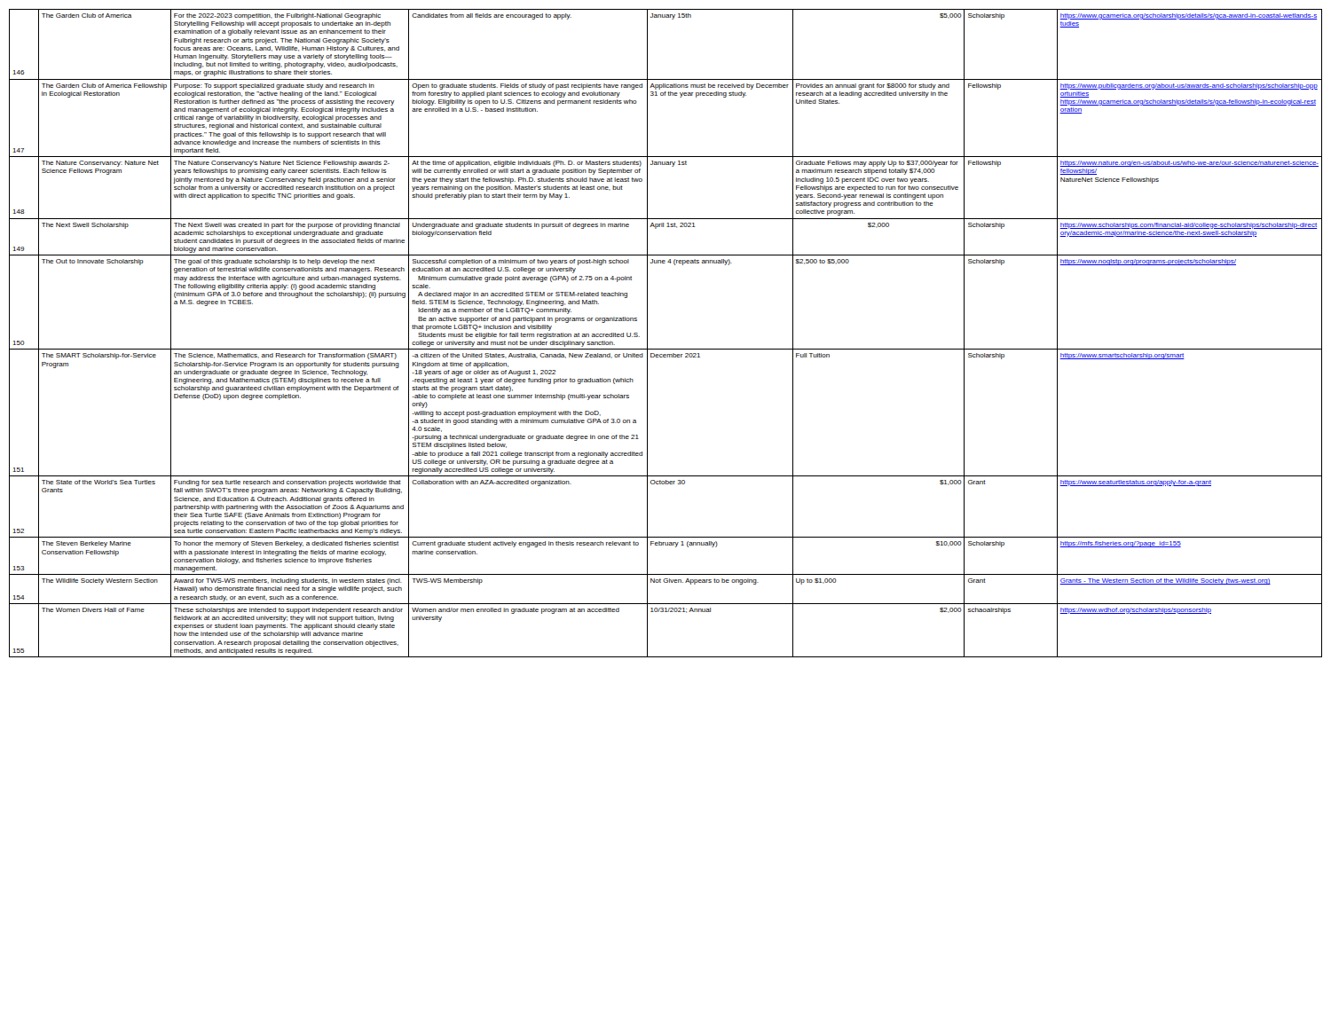| 146 | The Garden Club of America | For the 2022-2023 competition, the Fulbright-National Geographic Storytelling Fellowship will accept proposals to undertake an in-depth examination of a globally relevant issue as an enhancement to their Fulbright research or arts project. The National Geographic Society's focus areas are: Oceans, Land, Wildlife, Human History & Cultures, and Human Ingenuity. Storytellers may use a variety of storytelling tools—including, but not limited to writing, photography, video, audio/podcasts, maps, or graphic illustrations to share their stories. | Candidates from all fields are encouraged to apply. | January 15th | $5,000 | Scholarship | https://www.gcamerica.org/scholarships/details/s/gca-award-in-coastal-wetlands-studies |
| 147 | The Garden Club of America Fellowship in Ecological Restoration | Purpose: To support specialized graduate study and research in ecological restoration, the "active healing of the land." Ecological Restoration is further defined as "the process of assisting the recovery and management of ecological integrity. Ecological integrity includes a critical range of variability in biodiversity, ecological processes and structures, regional and historical context, and sustainable cultural practices." The goal of this fellowship is to support research that will advance knowledge and increase the numbers of scientists in this important field. | Open to graduate students. Fields of study of past recipients have ranged from forestry to applied plant sciences to ecology and evolutionary biology. Eligibility is open to U.S. Citizens and permanent residents who are enrolled in a U.S. - based institution. | Applications must be received by December 31 of the year preceding study. | Provides an annual grant for $8000 for study and research at a leading accredited university in the United States. | Fellowship | https://www.publicgardens.org/about-us/awards-and-scholarships/scholarship-opportunities https://www.gcamerica.org/scholarships/details/s/gca-fellowship-in-ecological-restoration |
| 148 | The Nature Conservancy: Nature Net Science Fellows Program | The Nature Conservancy's Nature Net Science Fellowship awards 2-years fellowships to promising early career scientists. Each fellow is jointly mentored by a Nature Conservancy field practioner and a senior scholar from a university or accredited research institution on a project with direct application to specific TNC priorities and goals. | At the time of application, eligible individuals (Ph. D. or Masters students) will be currently enrolled or will start a graduate position by September of the year they start the fellowship. Ph.D. students should have at least two years remaining on the position. Master's students at least one, but should preferably plan to start their term by May 1. | January 1st | Graduate Fellows may apply Up to $37,000/year for a maximum research stipend totally $74,000 including 10.5 percent IDC over two years. Fellowships are expected to run for two consecutive years. Second-year renewal is contingent upon satisfactory progress and contribution to the collective program. | Fellowship | https://www.nature.org/en-us/about-us/who-we-are/our-science/naturenet-science-fellowships/ NatureNet Science Fellowships |
| 149 | The Next Swell Scholarship | The Next Swell was created in part for the purpose of providing financial academic scholarships to exceptional undergraduate and graduate student candidates in pursuit of degrees in the associated fields of marine biology and marine conservation. | Undergraduate and graduate students in pursuit of degrees in marine biology/conservation field | April 1st, 2021 | $2,000 | Scholarship | https://www.scholarships.com/financial-aid/college-scholarships/scholarship-directory/academic-major/marine-science/the-next-swell-scholarship |
| 150 | The Out to Innovate Scholarship | The goal of this graduate scholarship is to help develop the next generation of terrestrial wildlife conservationists and managers. Research may address the interface with agriculture and urban-managed systems. The following eligibility criteria apply: (i) good academic standing (minimum GPA of 3.0 before and throughout the scholarship); (ii) pursuing a M.S. degree in TCBES. | Successful completion of a minimum of two years of post-high school education at an accredited U.S. college or university Minimum cumulative grade point average (GPA) of 2.75 on a 4-point scale. A declared major in an accredited STEM or STEM-related teaching field. STEM is Science, Technology, Engineering, and Math. Identify as a member of the LGBTQ+ community. Be an active supporter of and participant in programs or organizations that promote LGBTQ+ inclusion and visibility Students must be eligible for fall term registration at an accredited U.S. college or university and must not be under disciplinary sanction. | June 4 (repeats annually). | $2,500 to $5,000 | Scholarship | https://www.noglstp.org/programs-projects/scholarships/ |
| 151 | The SMART Scholarship-for-Service Program | The Science, Mathematics, and Research for Transformation (SMART) Scholarship-for-Service Program is an opportunity for students pursuing an undergraduate or graduate degree in Science, Technology, Engineering, and Mathematics (STEM) disciplines to receive a full scholarship and guaranteed civilian employment with the Department of Defense (DoD) upon degree completion. | -a citizen of the United States, Australia, Canada, New Zealand, or United Kingdom at time of application, -18 years of age or older as of August 1, 2022 -requesting at least 1 year of degree funding prior to graduation (which starts at the program start date), -able to complete at least one summer internship (multi-year scholars only) -willing to accept post-graduation employment with the DoD, -a student in good standing with a minimum cumulative GPA of 3.0 on a 4.0 scale, -pursuing a technical undergraduate or graduate degree in one of the 21 STEM disciplines listed below, -able to produce a fall 2021 college transcript from a regionally accredited US college or university, OR be pursuing a graduate degree at a regionally accredited US college or university. | December 2021 | Full Tuition | Scholarship | https://www.smartscholarship.org/smart |
| 152 | The State of the World's Sea Turtles Grants | Funding for sea turtle research and conservation projects worldwide that fall within SWOT's three program areas: Networking & Capacity Building, Science, and Education & Outreach. Additional grants offered in partnership with partnering with the Association of Zoos & Aquariums and their Sea Turtle SAFE (Save Animals from Extinction) Program for projects relating to the conservation of two of the top global priorities for sea turtle conservation: Eastern Pacific leatherbacks and Kemp's ridleys. | Collaboration with an AZA-accredited organization. | October 30 | $1,000 | Grant | https://www.seaturtlestatus.org/apply-for-a-grant |
| 153 | The Steven Berkeley Marine Conservation Fellowship | To honor the memory of Steven Berkeley, a dedicated fisheries scientist with a passionate interest in integrating the fields of marine ecology, conservation biology, and fisheries science to improve fisheries management. | Current graduate student actively engaged in thesis research relevant to marine conservation. | February 1 (annually) | $10,000 | Scholarship | https://mfs.fisheries.org/?page_id=155 |
| 154 | The Wildlife Society Western Section | Award for TWS-WS members, including students, in western states (incl. Hawaii) who demonstrate financial need for a single wildlife project, such a research study, or an event, such as a conference. | TWS-WS Membership | Not Given. Appears to be ongoing. | Up to $1,000 | Grant | Grants - The Western Section of the Wildlife Society (tws-west.org) |
| 155 | The Women Divers Hall of Fame | These scholarships are intended to support independent research and/or fieldwork at an accredited university; they will not support tuition, living expenses or student loan payments. The applicant should clearly state how the intended use of the scholarship will advance marine conservation. A research proposal detailing the conservation objectives, methods, and anticipated results is required. | Women and/or men enrolled in graduate program at an acceditted university | 10/31/2021; Annual | $2,000 | schaoalrships | https://www.wdhof.org/scholarships/sponsorship |